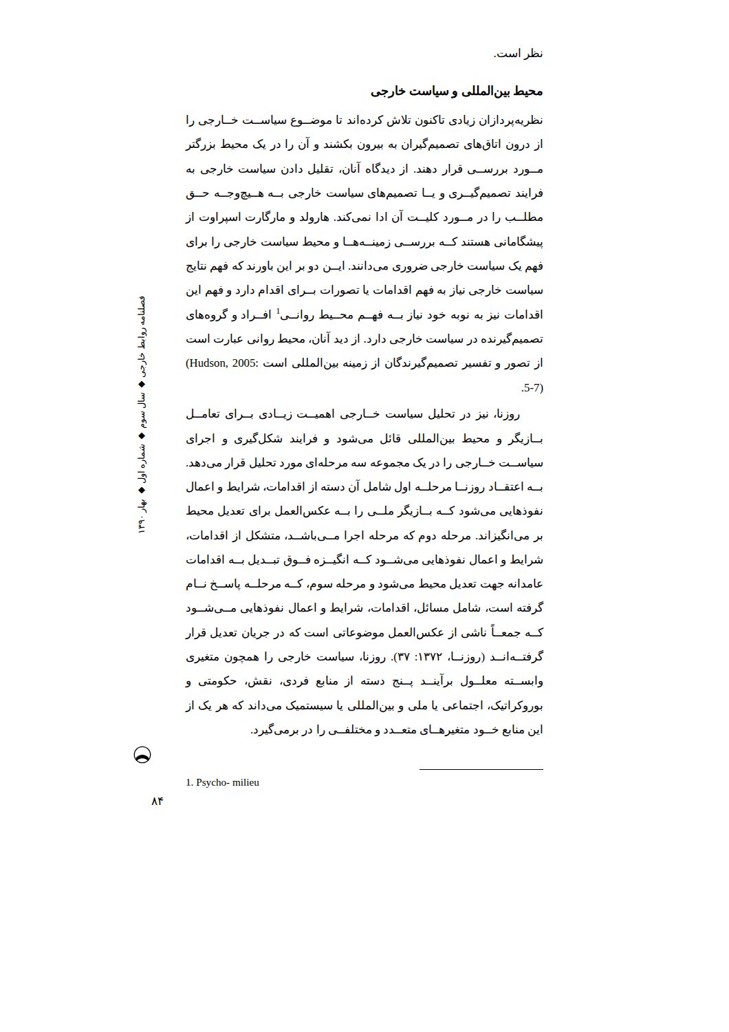نظر است.
محیط بین‌المللی و سیاست خارجی
نظریه‌پردازان زیادی تاکنون تلاش کرده‌اند تا موضــوع سیاســت خــارجی را از درون اتاق‌های تصمیم‌گیران به بیرون بکشند و آن را در یک محیط بزرگتر مــورد بررســی قرار دهند. از دیدگاه آنان، تقلیل دادن سیاست خارجی به فرایند تصمیم‌گیــری و یــا تصمیم‌های سیاست خارجی بــه هــیچ‌وجــه حــق مطلــب را در مــورد کلیــت آن ادا نمی‌کند. هارولد و مارگارت اسپراوت از پیشگامانی هستند کــه بررســی زمینــه‌هــا و محیط سیاست خارجی را برای فهم یک سیاست خارجی ضروری می‌دانند. ایــن دو بر این باورند که فهم نتایج سیاست خارجی نیاز به فهم اقدامات یا تصورات بــرای اقدام دارد و فهم این اقدامات نیز به نوبه خود نیاز بــه فهــم محــیط روانــی1 افــراد و گروه‌های تصمیم‌گیرنده در سیاست خارجی دارد. از دید آنان، محیط روانی عبارت است از تصور و تفسیر تصمیم‌گیرندگان از زمینه بین‌المللی است (Hudson, 2005: 5-7).
روزنا، نیز در تحلیل سیاست خــارجی اهمیــت زیــادی بــرای تعامــل بــازیگر و محیط بین‌المللی قائل می‌شود و فرایند شکل‌گیری و اجرای سیاســت خــارجی را در یک مجموعه سه مرحله‌ای مورد تحلیل قرار می‌دهد. بــه اعتقــاد روزنــا مرحلــه اول شامل آن دسته از اقدامات، شرایط و اعمال نفوذهایی می‌شود کــه بــازیگر ملــی را بــه عکس‌العمل برای تعدیل محیط بر می‌انگیزاند. مرحله دوم که مرحله اجرا مــی‌باشــد، متشکل از اقدامات، شرایط و اعمال نفوذهایی می‌شــود کــه انگیــزه فــوق تبــدیل بــه اقدامات عامدانه جهت تعدیل محیط می‌شود و مرحله سوم، کــه مرحلــه پاســخ نــام گرفته است، شامل مسائل، اقدامات، شرایط و اعمال نفوذهایی مــی‌شــود کــه جمعــاً ناشی از عکس‌العمل موضوعاتی است که در جریان تعدیل قرار گرفتــه‌انــد (روزنــا، ۱۳۷۲: ۳۷). روزنا، سیاست خارجی را همچون متغیری وابســته معلــول برآینــد پــنج دسته از منابع فردی، نقش، حکومتی و بوروکراتیک، اجتماعی یا ملی و بین‌المللی یا سیستمیک می‌داند که هر یک از این منابع خــود متغیرهــای متعــدد و مختلفــی را در برمی‌گیرد.
1. Psycho- milieu
فصلنامه روابط خارجی ◆ سال سوم ◆ شماره اول ◆ بهار ۱۳۹۰
۸۴